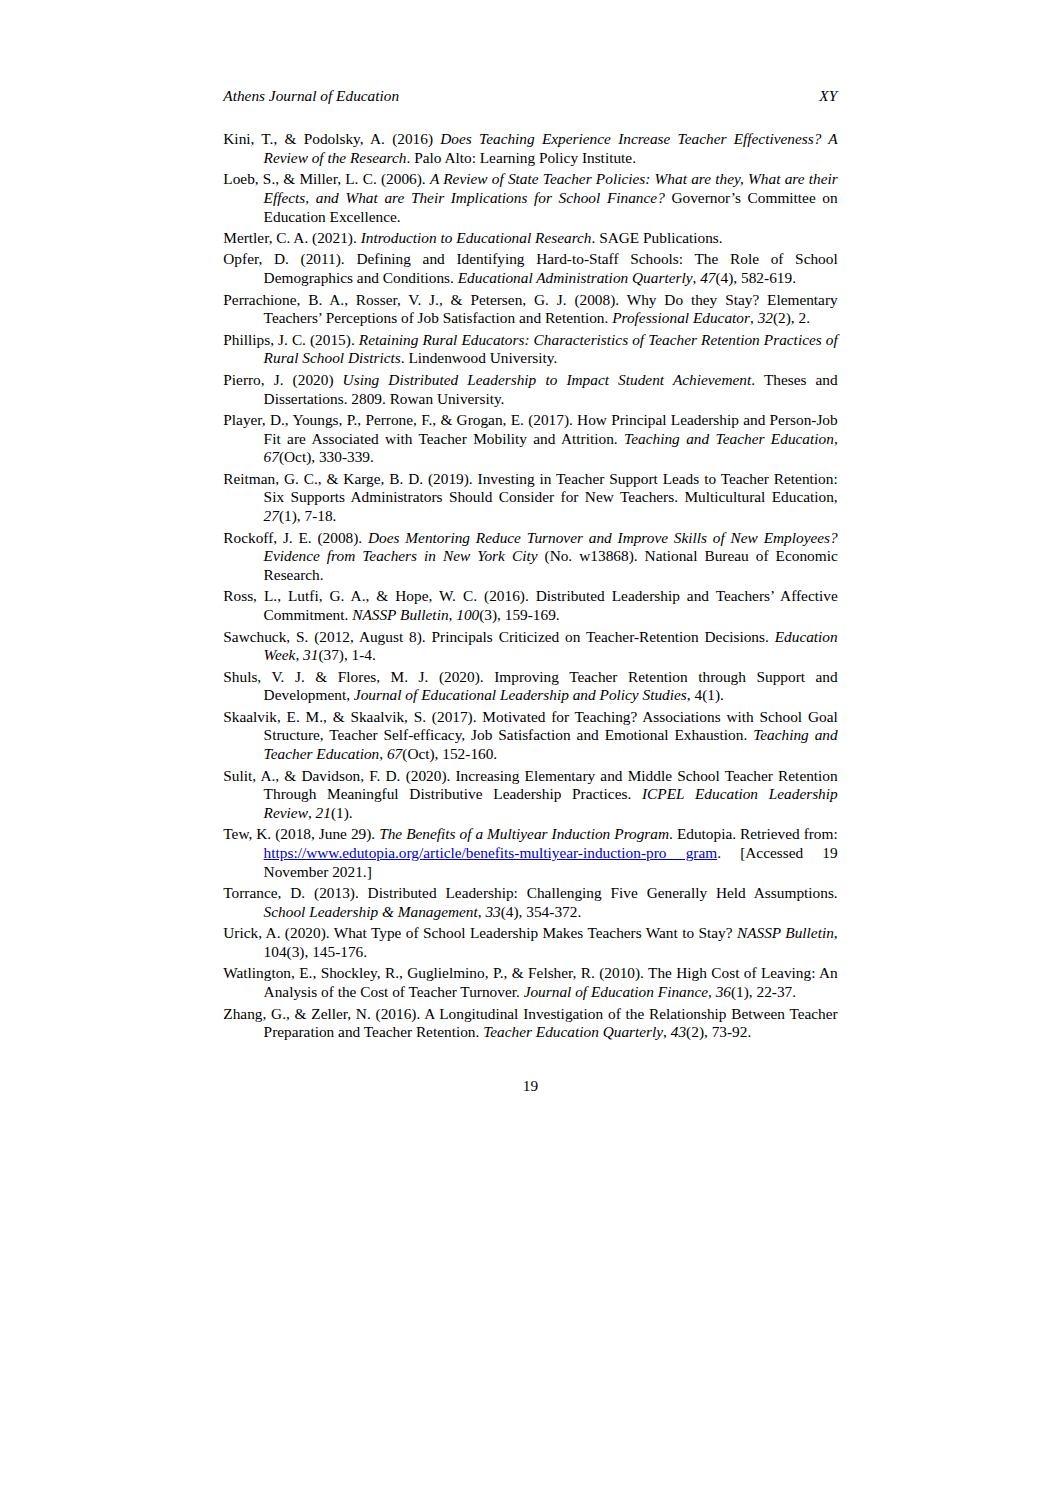Athens Journal of Education XY
Kini, T., & Podolsky, A. (2016) Does Teaching Experience Increase Teacher Effectiveness? A Review of the Research. Palo Alto: Learning Policy Institute.
Loeb, S., & Miller, L. C. (2006). A Review of State Teacher Policies: What are they, What are their Effects, and What are Their Implications for School Finance? Governor’s Committee on Education Excellence.
Mertler, C. A. (2021). Introduction to Educational Research. SAGE Publications.
Opfer, D. (2011). Defining and Identifying Hard-to-Staff Schools: The Role of School Demographics and Conditions. Educational Administration Quarterly, 47(4), 582-619.
Perrachione, B. A., Rosser, V. J., & Petersen, G. J. (2008). Why Do they Stay? Elementary Teachers’ Perceptions of Job Satisfaction and Retention. Professional Educator, 32(2), 2.
Phillips, J. C. (2015). Retaining Rural Educators: Characteristics of Teacher Retention Practices of Rural School Districts. Lindenwood University.
Pierro, J. (2020) Using Distributed Leadership to Impact Student Achievement. Theses and Dissertations. 2809. Rowan University.
Player, D., Youngs, P., Perrone, F., & Grogan, E. (2017). How Principal Leadership and Person-Job Fit are Associated with Teacher Mobility and Attrition. Teaching and Teacher Education, 67(Oct), 330-339.
Reitman, G. C., & Karge, B. D. (2019). Investing in Teacher Support Leads to Teacher Retention: Six Supports Administrators Should Consider for New Teachers. Multicultural Education, 27(1), 7-18.
Rockoff, J. E. (2008). Does Mentoring Reduce Turnover and Improve Skills of New Employees? Evidence from Teachers in New York City (No. w13868). National Bureau of Economic Research.
Ross, L., Lutfi, G. A., & Hope, W. C. (2016). Distributed Leadership and Teachers’ Affective Commitment. NASSP Bulletin, 100(3), 159-169.
Sawchuck, S. (2012, August 8). Principals Criticized on Teacher-Retention Decisions. Education Week, 31(37), 1-4.
Shuls, V. J. & Flores, M. J. (2020). Improving Teacher Retention through Support and Development, Journal of Educational Leadership and Policy Studies, 4(1).
Skaalvik, E. M., & Skaalvik, S. (2017). Motivated for Teaching? Associations with School Goal Structure, Teacher Self-efficacy, Job Satisfaction and Emotional Exhaustion. Teaching and Teacher Education, 67(Oct), 152-160.
Sulit, A., & Davidson, F. D. (2020). Increasing Elementary and Middle School Teacher Retention Through Meaningful Distributive Leadership Practices. ICPEL Education Leadership Review, 21(1).
Tew, K. (2018, June 29). The Benefits of a Multiyear Induction Program. Edutopia. Retrieved from: https://www.edutopia.org/article/benefits-multiyear-induction-pro gram. [Accessed 19 November 2021.]
Torrance, D. (2013). Distributed Leadership: Challenging Five Generally Held Assumptions. School Leadership & Management, 33(4), 354-372.
Urick, A. (2020). What Type of School Leadership Makes Teachers Want to Stay? NASSP Bulletin, 104(3), 145-176.
Watlington, E., Shockley, R., Guglielmino, P., & Felsher, R. (2010). The High Cost of Leaving: An Analysis of the Cost of Teacher Turnover. Journal of Education Finance, 36(1), 22-37.
Zhang, G., & Zeller, N. (2016). A Longitudinal Investigation of the Relationship Between Teacher Preparation and Teacher Retention. Teacher Education Quarterly, 43(2), 73-92.
19